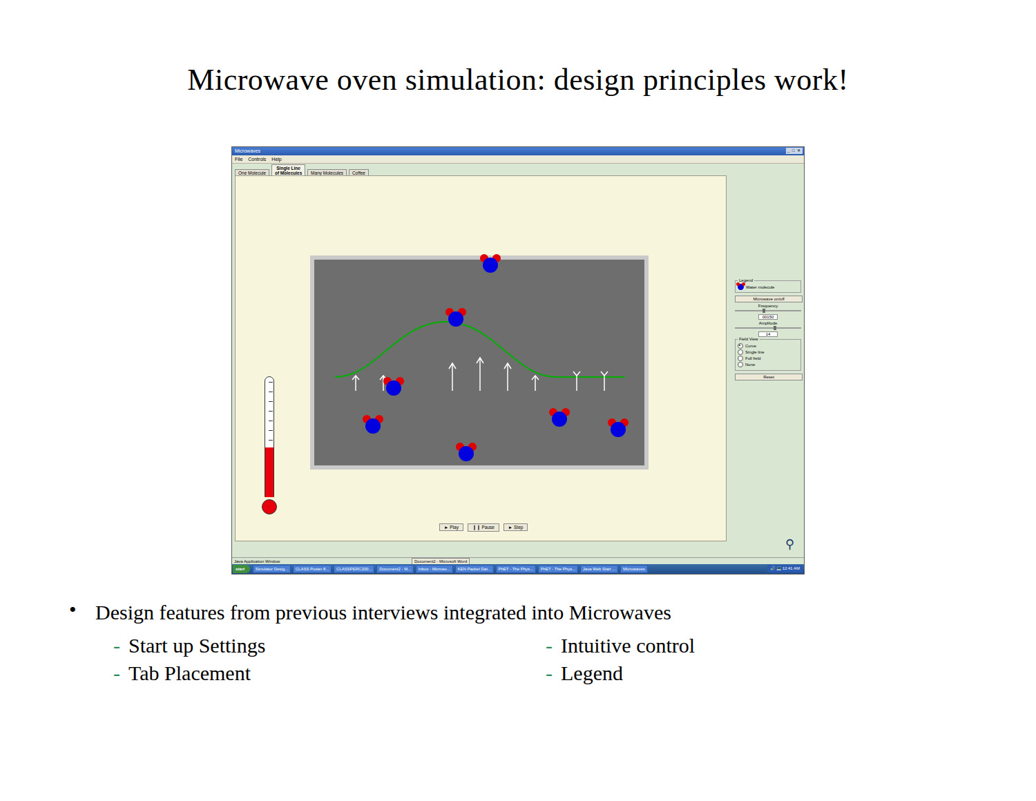Microwave oven simulation: design principles work!
Microwaves_ □ ✕
File Controls Help
One Molecule Single Line
of Molecules Many Molecules Coffee
► Play ❙❙ Pause ► Step
Legend
Water molecule
Microwave on/off
Frequency
00150
Amplitude
14
Field View
Curve
Single line
Full field
None
Reset
⚲
Java Application Window Document2 - Microsoft Word
start Simulator Desig... CLASS Poster 8... CLASSPERC200... Document2 - M... Inbox - Microso... KEN Packet Dat... PhET - The Phys... PhET - The Phys... Java Web Start ... Microwaves 🔊 💻 12:41 AM
Design features from previous interviews integrated into Microwaves
Start up Settings
Intuitive control
Tab Placement
Legend